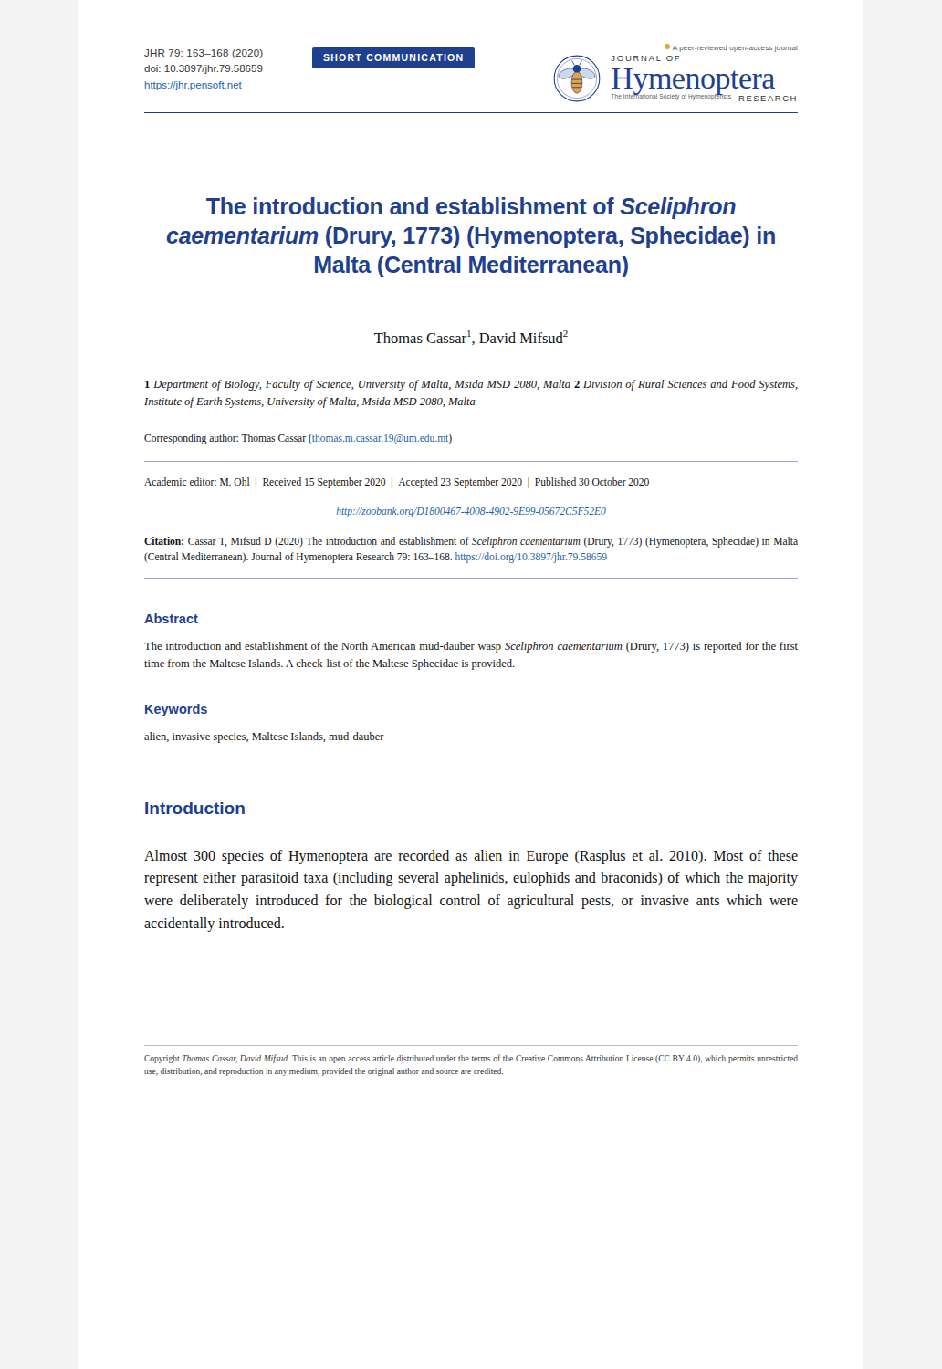JHR 79: 163–168 (2020)
doi: 10.3897/jhr.79.58659
https://jhr.pensoft.net
Short Communication
A peer-reviewed open-access journal
Journal of
Hymenoptera
The International Society of Hymenopterists Research
The introduction and establishment of Sceliphron caementarium (Drury, 1773) (Hymenoptera, Sphecidae) in Malta (Central Mediterranean)
Thomas Cassar1, David Mifsud2
1 Department of Biology, Faculty of Science, University of Malta, Msida MSD 2080, Malta 2 Division of Rural Sciences and Food Systems, Institute of Earth Systems, University of Malta, Msida MSD 2080, Malta
Corresponding author: Thomas Cassar (thomas.m.cassar.19@um.edu.mt)
Academic editor: M. Ohl | Received 15 September 2020 | Accepted 23 September 2020 | Published 30 October 2020
http://zoobank.org/D1800467-4008-4902-9E99-05672C5F52E0
Citation: Cassar T, Mifsud D (2020) The introduction and establishment of Sceliphron caementarium (Drury, 1773) (Hymenoptera, Sphecidae) in Malta (Central Mediterranean). Journal of Hymenoptera Research 79: 163–168. https://doi.org/10.3897/jhr.79.58659
Abstract
The introduction and establishment of the North American mud-dauber wasp Sceliphron caementarium (Drury, 1773) is reported for the first time from the Maltese Islands. A check-list of the Maltese Sphecidae is provided.
Keywords
alien, invasive species, Maltese Islands, mud-dauber
Introduction
Almost 300 species of Hymenoptera are recorded as alien in Europe (Rasplus et al. 2010). Most of these represent either parasitoid taxa (including several aphelinids, eulophids and braconids) of which the majority were deliberately introduced for the biological control of agricultural pests, or invasive ants which were accidentally introduced.
Copyright Thomas Cassar, David Mifsud. This is an open access article distributed under the terms of the Creative Commons Attribution License (CC BY 4.0), which permits unrestricted use, distribution, and reproduction in any medium, provided the original author and source are credited.